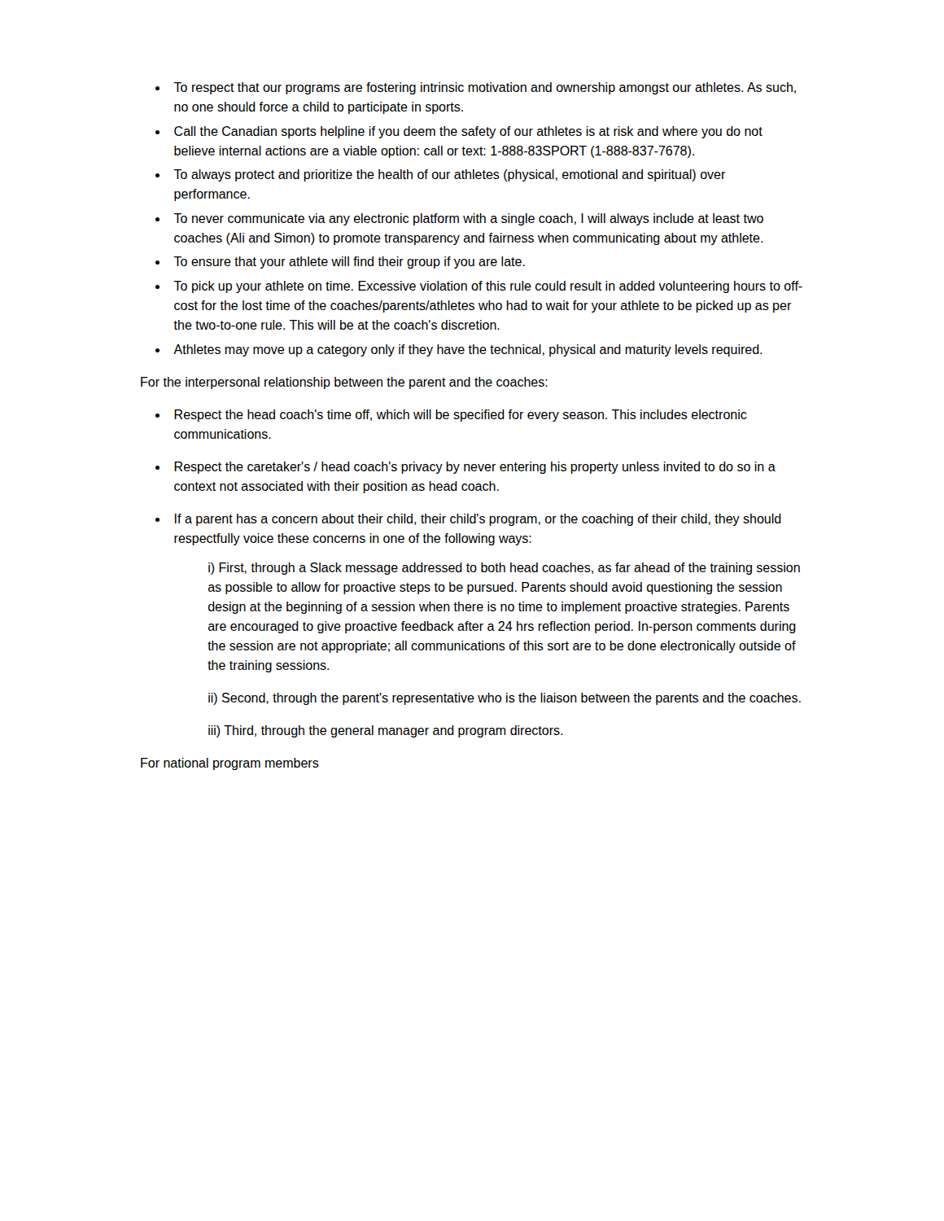To respect that our programs are fostering intrinsic motivation and ownership amongst our athletes. As such, no one should force a child to participate in sports.
Call the Canadian sports helpline if you deem the safety of our athletes is at risk and where you do not believe internal actions are a viable option: call or text: 1-888-83SPORT (1-888-837-7678).
To always protect and prioritize the health of our athletes (physical, emotional and spiritual) over performance.
To never communicate via any electronic platform with a single coach, I will always include at least two coaches (Ali and Simon) to promote transparency and fairness when communicating about my athlete.
To ensure that your athlete will find their group if you are late.
To pick up your athlete on time. Excessive violation of this rule could result in added volunteering hours to off-cost for the lost time of the coaches/parents/athletes who had to wait for your athlete to be picked up as per the two-to-one rule. This will be at the coach's discretion.
Athletes may move up a category only if they have the technical, physical and maturity levels required.
For the interpersonal relationship between the parent and the coaches:
Respect the head coach's time off, which will be specified for every season. This includes electronic communications.
Respect the caretaker's / head coach's privacy by never entering his property unless invited to do so in a context not associated with their position as head coach.
If a parent has a concern about their child, their child's program, or the coaching of their child, they should respectfully voice these concerns in one of the following ways:
i) First, through a Slack message addressed to both head coaches, as far ahead of the training session as possible to allow for proactive steps to be pursued. Parents should avoid questioning the session design at the beginning of a session when there is no time to implement proactive strategies. Parents are encouraged to give proactive feedback after a 24 hrs reflection period. In-person comments during the session are not appropriate; all communications of this sort are to be done electronically outside of the training sessions.
ii) Second, through the parent's representative who is the liaison between the parents and the coaches.
iii) Third, through the general manager and program directors.
For national program members